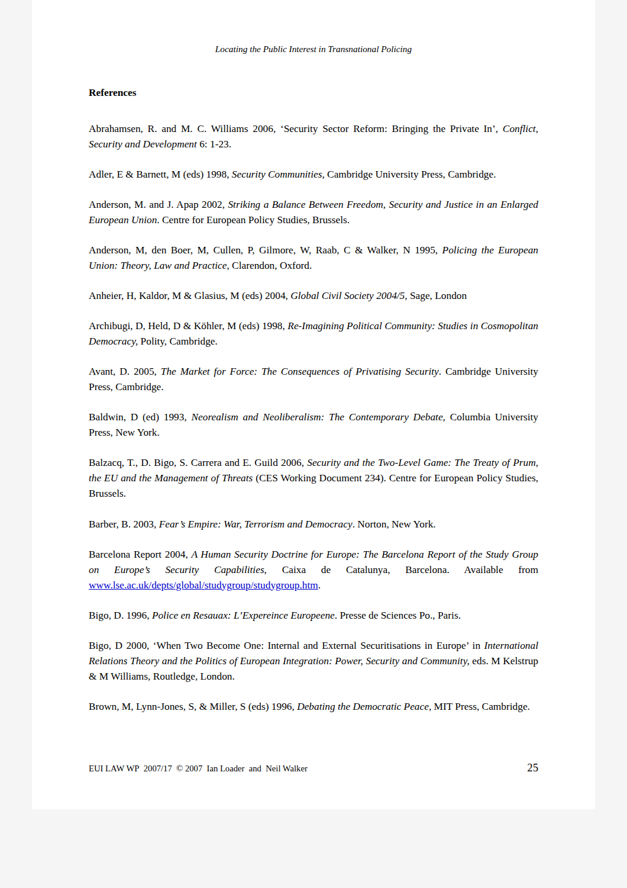Locating the Public Interest in Transnational Policing
References
Abrahamsen, R. and M. C. Williams 2006, ‘Security Sector Reform: Bringing the Private In’, Conflict, Security and Development 6: 1-23.
Adler, E & Barnett, M (eds) 1998, Security Communities, Cambridge University Press, Cambridge.
Anderson, M. and J. Apap 2002, Striking a Balance Between Freedom, Security and Justice in an Enlarged European Union. Centre for European Policy Studies, Brussels.
Anderson, M, den Boer, M, Cullen, P, Gilmore, W, Raab, C & Walker, N 1995, Policing the European Union: Theory, Law and Practice, Clarendon, Oxford.
Anheier, H, Kaldor, M & Glasius, M (eds) 2004, Global Civil Society 2004/5, Sage, London
Archibugi, D, Held, D & Köhler, M (eds) 1998, Re-Imagining Political Community: Studies in Cosmopolitan Democracy, Polity, Cambridge.
Avant, D. 2005, The Market for Force: The Consequences of Privatising Security. Cambridge University Press, Cambridge.
Baldwin, D (ed) 1993, Neorealism and Neoliberalism: The Contemporary Debate, Columbia University Press, New York.
Balzacq, T., D. Bigo, S. Carrera and E. Guild 2006, Security and the Two-Level Game: The Treaty of Prum, the EU and the Management of Threats (CES Working Document 234). Centre for European Policy Studies, Brussels.
Barber, B. 2003, Fear’s Empire: War, Terrorism and Democracy. Norton, New York.
Barcelona Report 2004, A Human Security Doctrine for Europe: The Barcelona Report of the Study Group on Europe’s Security Capabilities, Caixa de Catalunya, Barcelona. Available from www.lse.ac.uk/depts/global/studygroup/studygroup.htm.
Bigo, D. 1996, Police en Resauax: L’Expereince Europeene. Presse de Sciences Po., Paris.
Bigo, D 2000, ‘When Two Become One: Internal and External Securitisations in Europe’ in International Relations Theory and the Politics of European Integration: Power, Security and Community, eds. M Kelstrup & M Williams, Routledge, London.
Brown, M, Lynn-Jones, S, & Miller, S (eds) 1996, Debating the Democratic Peace, MIT Press, Cambridge.
EUI LAW WP 2007/17 © 2007 Ian Loader and Neil Walker 25